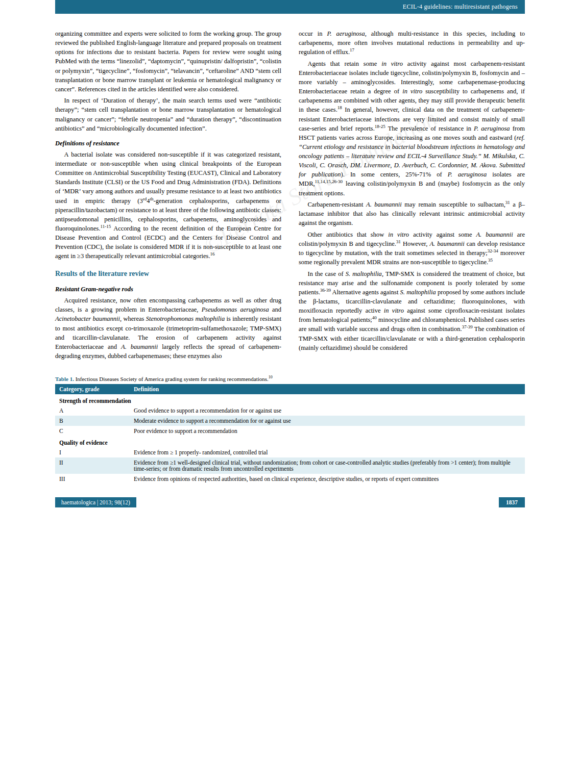ECIL-4 guidelines: multiresistant pathogens
©Ferrata Storti Foundation
organizing committee and experts were solicited to form the working group. The group reviewed the published English-language literature and prepared proposals on treatment options for infections due to resistant bacteria. Papers for review were sought using PubMed with the terms “linezolid”, “daptomycin”, “quinupristin/ dalfopristin”, “colistin or polymyxin”, “tigecycline”, “fosfomycin”, “telavancin”, “ceftaroline” AND “stem cell transplantation or bone marrow transplant or leukemia or hematological malignancy or cancer”. References cited in the articles identified were also considered.
In respect of ‘Duration of therapy’, the main search terms used were “antibiotic therapy”; “stem cell transplantation or bone marrow transplantation or hematological malignancy or cancer”; “febrile neutropenia” and “duration therapy”, “discontinuation antibiotics” and “microbiologically documented infection”.
Definitions of resistance
A bacterial isolate was considered non-susceptible if it was categorized resistant, intermediate or non-susceptible when using clinical breakpoints of the European Committee on Antimicrobial Susceptibility Testing (EUCAST), Clinical and Laboratory Standards Institute (CLSI) or the US Food and Drug Administration (FDA). Definitions of ‘MDR’ vary among authors and usually presume resistance to at least two antibiotics used in empiric therapy (3rd4th-generation cephalosporins, carbapenems or piperacillin/tazobactam) or resistance to at least three of the following antibiotic classes: antipseudomonal penicillins, cephalosporins, carbapenems, aminoglycosides and fluoroquinolones.11-15 According to the recent definition of the European Centre for Disease Prevention and Control (ECDC) and the Centers for Disease Control and Prevention (CDC), the isolate is considered MDR if it is non-susceptible to at least one agent in ≥3 therapeutically relevant antimicrobial categories.16
Results of the literature review
Resistant Gram-negative rods
Acquired resistance, now often encompassing carbapenems as well as other drug classes, is a growing problem in Enterobacteriaceae, Pseudomonas aeruginosa and Acinetobacter baumannii, whereas Stenotrophomonas maltophilia is inherently resistant to most antibiotics except co-trimoxazole (trimetoprim-sulfamethoxazole; TMP-SMX) and ticarcillin-clavulanate. The erosion of carbapenem activity against Enterobacteriaceae and A. baumannii largely reflects the spread of carbapenem-degrading enzymes, dubbed carbapenemases; these enzymes also
occur in P. aeruginosa, although multi-resistance in this species, including to carbapenems, more often involves mutational reductions in permeability and up-regulation of efflux.17
Agents that retain some in vitro activity against most carbapenem-resistant Enterobacteriaceae isolates include tigecycline, colistin/polymyxin B, fosfomycin and – more variably – aminoglycosides. Interestingly, some carbapenemase-producing Enterobacteriaceae retain a degree of in vitro susceptibility to carbapenems and, if carbapenems are combined with other agents, they may still provide therapeutic benefit in these cases.18 In general, however, clinical data on the treatment of carbapenem-resistant Enterobacteriaceae infections are very limited and consist mainly of small case-series and brief reports.18-25 The prevalence of resistance in P. aeruginosa from HSCT patients varies across Europe, increasing as one moves south and eastward (ref. “Current etiology and resistance in bacterial bloodstream infections in hematology and oncology patients – literature review and ECIL-4 Surveillance Study.” M. Mikulska, C. Viscoli, C. Orasch, DM. Livermore, D. Averbuch, C. Cordonnier, M. Akova. Submitted for publication). In some centers, 25%-71% of P. aeruginosa isolates are MDR,11,14,15,26-30 leaving colistin/polymyxin B and (maybe) fosfomycin as the only treatment options.
Carbapenem-resistant A. baumannii may remain susceptible to sulbactam,31 a β–lactamase inhibitor that also has clinically relevant intrinsic antimicrobial activity against the organism.
Other antibiotics that show in vitro activity against some A. baumannii are colistin/polymyxin B and tigecycline.31 However, A. baumannii can develop resistance to tigecycline by mutation, with the trait sometimes selected in therapy;32-34 moreover some regionally prevalent MDR strains are non-susceptible to tigecycline.35
In the case of S. maltophilia, TMP-SMX is considered the treatment of choice, but resistance may arise and the sulfonamide component is poorly tolerated by some patients.36-39 Alternative agents against S. maltophilia proposed by some authors include the β-lactams, ticarcillin-clavulanate and ceftazidime; fluoroquinolones, with moxifloxacin reportedly active in vitro against some ciprofloxacin-resistant isolates from hematological patients;40 minocycline and chloramphenicol. Published cases series are small with variable success and drugs often in combination.37-39 The combination of TMP-SMX with either ticarcillin/clavulanate or with a third-generation cephalosporin (mainly ceftazidime) should be considered
Table 1. Infectious Diseases Society of America grading system for ranking recommendations.10
| Category, grade | Definition |
| --- | --- |
| Strength of recommendation |
| A | Good evidence to support a recommendation for or against use |
| B | Moderate evidence to support a recommendation for or against use |
| C | Poor evidence to support a recommendation |
| Quality of evidence |
| I | Evidence from ≥ 1 properly- randomized, controlled trial |
| II | Evidence from ≥1 well-designed clinical trial, without randomization; from cohort or case-controlled analytic studies (preferably from >1 center); from multiple time-series; or from dramatic results from uncontrolled experiments |
| III | Evidence from opinions of respected authorities, based on clinical experience, descriptive studies, or reports of expert committees |
haematologica | 2013; 98(12)
1837